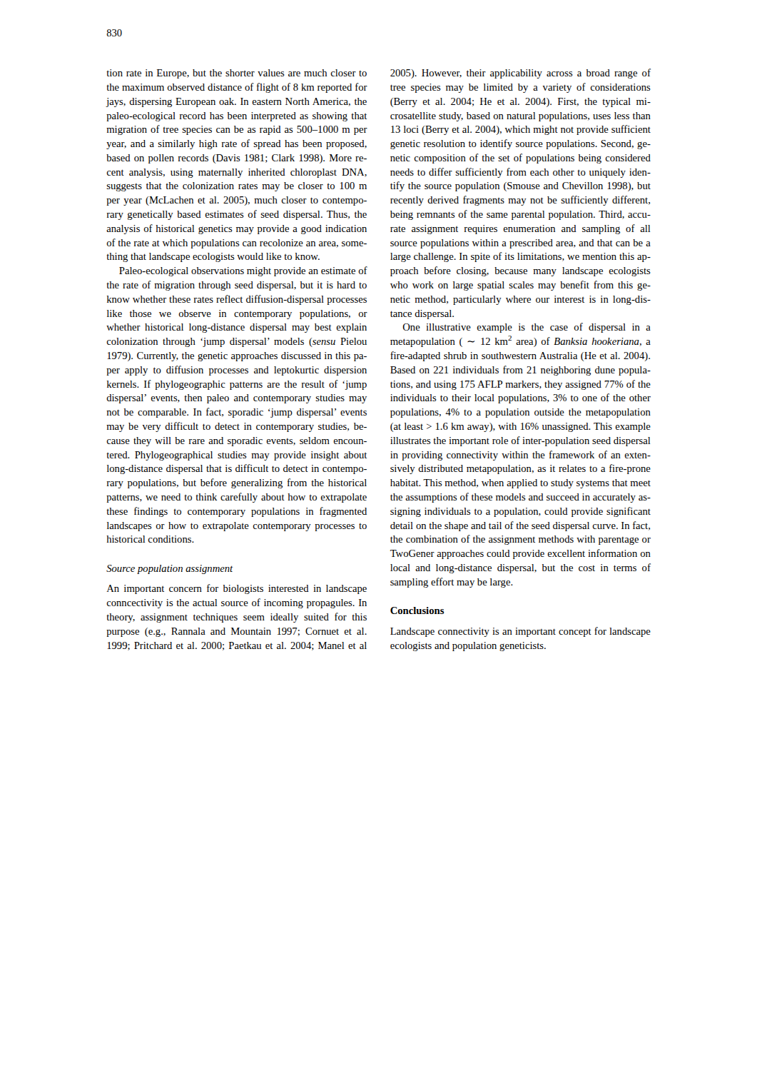830
tion rate in Europe, but the shorter values are much closer to the maximum observed distance of flight of 8 km reported for jays, dispersing European oak. In eastern North America, the paleo-ecological record has been interpreted as showing that migration of tree species can be as rapid as 500–1000 m per year, and a similarly high rate of spread has been proposed, based on pollen records (Davis 1981; Clark 1998). More recent analysis, using maternally inherited chloroplast DNA, suggests that the colonization rates may be closer to 100 m per year (McLachen et al. 2005), much closer to contemporary genetically based estimates of seed dispersal. Thus, the analysis of historical genetics may provide a good indication of the rate at which populations can recolonize an area, something that landscape ecologists would like to know.
Paleo-ecological observations might provide an estimate of the rate of migration through seed dispersal, but it is hard to know whether these rates reflect diffusion-dispersal processes like those we observe in contemporary populations, or whether historical long-distance dispersal may best explain colonization through ‘jump dispersal’ models (sensu Pielou 1979). Currently, the genetic approaches discussed in this paper apply to diffusion processes and leptokurtic dispersion kernels. If phylogeographic patterns are the result of ‘jump dispersal’ events, then paleo and contemporary studies may not be comparable. In fact, sporadic ‘jump dispersal’ events may be very difficult to detect in contemporary studies, because they will be rare and sporadic events, seldom encountered. Phylogeographical studies may provide insight about long-distance dispersal that is difficult to detect in contemporary populations, but before generalizing from the historical patterns, we need to think carefully about how to extrapolate these findings to contemporary populations in fragmented landscapes or how to extrapolate contemporary processes to historical conditions.
Source population assignment
An important concern for biologists interested in landscape conncectivity is the actual source of incoming propagules. In theory, assignment techniques seem ideally suited for this purpose (e.g., Rannala and Mountain 1997; Cornuet et al. 1999; Pritchard et al. 2000; Paetkau et al. 2004; Manel et al 2005). However, their applicability across a broad range of tree species may be limited by a variety of considerations (Berry et al. 2004; He et al. 2004). First, the typical microsatellite study, based on natural populations, uses less than 13 loci (Berry et al. 2004), which might not provide sufficient genetic resolution to identify source populations. Second, genetic composition of the set of populations being considered needs to differ sufficiently from each other to uniquely identify the source population (Smouse and Chevillon 1998), but recently derived fragments may not be sufficiently different, being remnants of the same parental population. Third, accurate assignment requires enumeration and sampling of all source populations within a prescribed area, and that can be a large challenge. In spite of its limitations, we mention this approach before closing, because many landscape ecologists who work on large spatial scales may benefit from this genetic method, particularly where our interest is in long-distance dispersal.
One illustrative example is the case of dispersal in a metapopulation ( ∼ 12 km2 area) of Banksia hookeriana, a fire-adapted shrub in southwestern Australia (He et al. 2004). Based on 221 individuals from 21 neighboring dune populations, and using 175 AFLP markers, they assigned 77% of the individuals to their local populations, 3% to one of the other populations, 4% to a population outside the metapopulation (at least > 1.6 km away), with 16% unassigned. This example illustrates the important role of inter-population seed dispersal in providing connectivity within the framework of an extensively distributed metapopulation, as it relates to a fire-prone habitat. This method, when applied to study systems that meet the assumptions of these models and succeed in accurately assigning individuals to a population, could provide significant detail on the shape and tail of the seed dispersal curve. In fact, the combination of the assignment methods with parentage or TwoGener approaches could provide excellent information on local and long-distance dispersal, but the cost in terms of sampling effort may be large.
Conclusions
Landscape connectivity is an important concept for landscape ecologists and population geneticists.